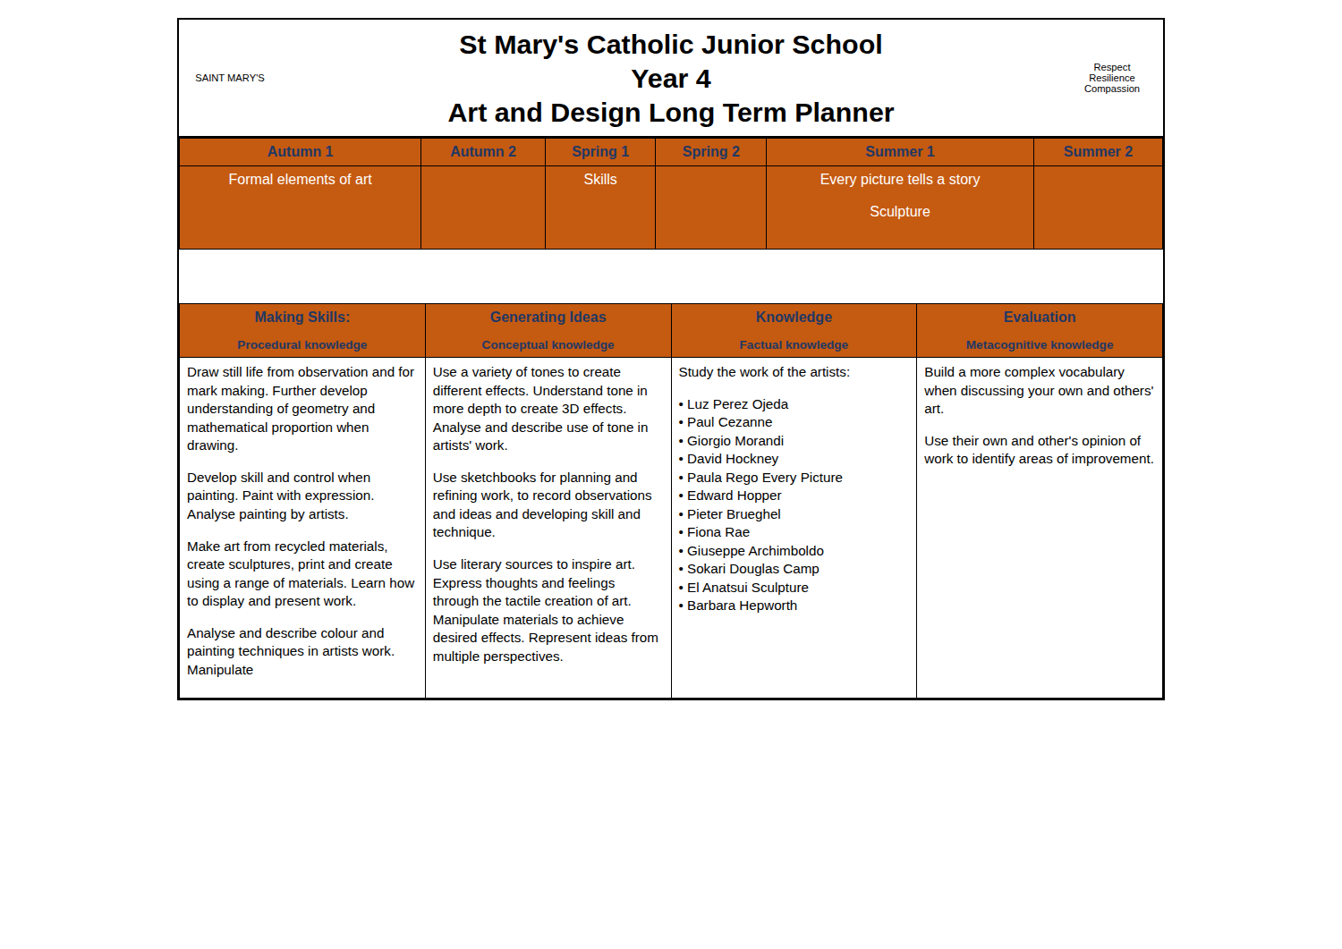SAINT MARY'S
St Mary's Catholic Junior School
Year 4
Art and Design Long Term Planner
Respect Resilience Compassion
| Autumn 1 | Autumn 2 | Spring 1 | Spring 2 | Summer 1 | Summer 2 |
| --- | --- | --- | --- | --- | --- |
| Formal elements of art | | Skills | | Every picture tells a story Sculpture | |
| Making Skills: Procedural knowledge | Generating Ideas Conceptual knowledge | Knowledge Factual knowledge | Evaluation Metacognitive knowledge |
| --- | --- | --- | --- |
| Draw still life from observation and for mark making. Further develop understanding of geometry and mathematical proportion when drawing. Develop skill and control when painting. Paint with expression. Analyse painting by artists. Make art from recycled materials, create sculptures, print and create using a range of materials. Learn how to display and present work. Analyse and describe colour and painting techniques in artists work. Manipulate | Use a variety of tones to create different effects. Understand tone in more depth to create 3D effects. Analyse and describe use of tone in artists' work. Use sketchbooks for planning and refining work, to record observations and ideas and developing skill and technique. Use literary sources to inspire art. Express thoughts and feelings through the tactile creation of art. Manipulate materials to achieve desired effects. Represent ideas from multiple perspectives. | Study the work of the artists: Luz Perez Ojeda Paul Cezanne Giorgio Morandi David Hockney Paula Rego Every Picture Edward Hopper Pieter Brueghel Fiona Rae Giuseppe Archimboldo Sokari Douglas Camp El Anatsui Sculpture Barbara Hepworth | Build a more complex vocabulary when discussing your own and others' art. Use their own and other's opinion of work to identify areas of improvement. |